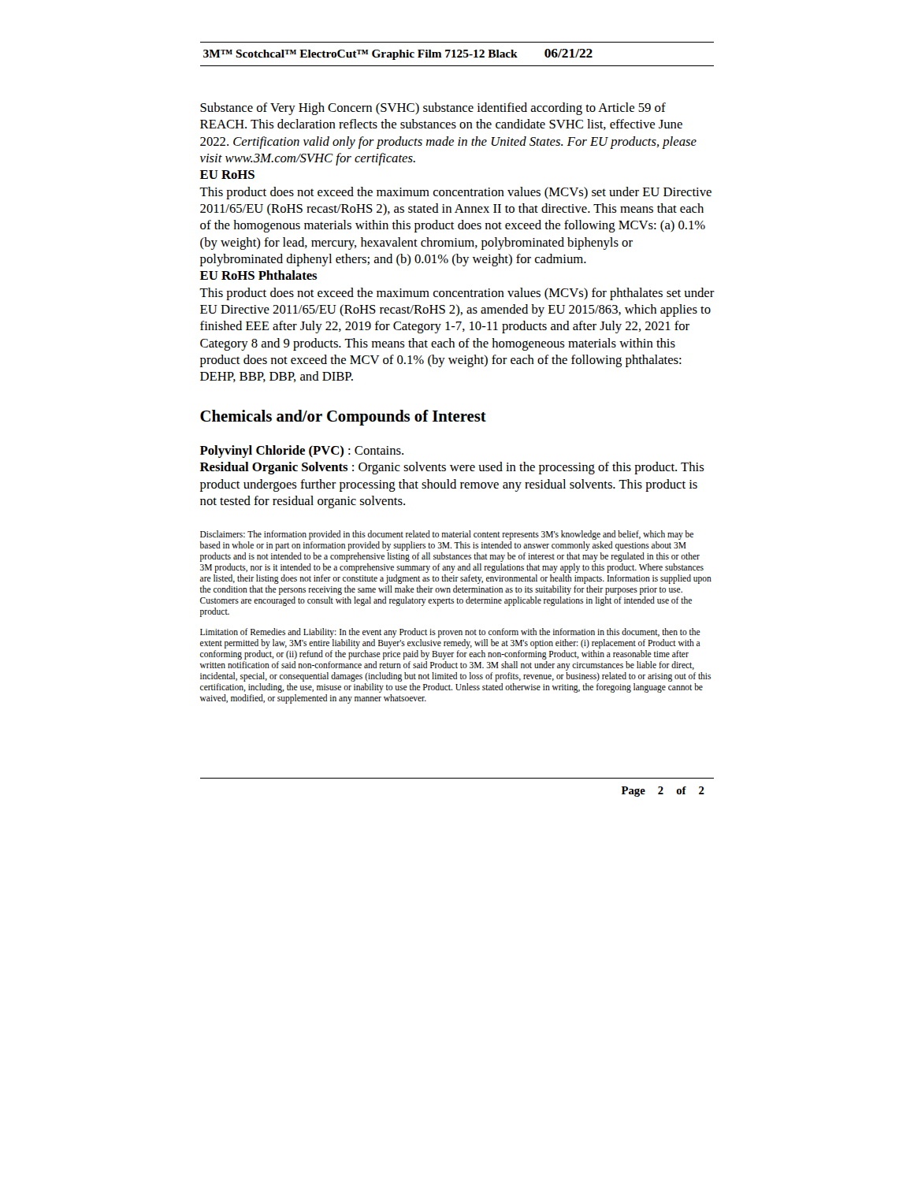3M™ Scotchcal™ ElectroCut™ Graphic Film 7125-12 Black 06/21/22
Substance of Very High Concern (SVHC) substance identified according to Article 59 of REACH. This declaration reflects the substances on the candidate SVHC list, effective June 2022. Certification valid only for products made in the United States. For EU products, please visit www.3M.com/SVHC for certificates.
EU RoHS
This product does not exceed the maximum concentration values (MCVs) set under EU Directive 2011/65/EU (RoHS recast/RoHS 2), as stated in Annex II to that directive. This means that each of the homogenous materials within this product does not exceed the following MCVs: (a) 0.1% (by weight) for lead, mercury, hexavalent chromium, polybrominated biphenyls or polybrominated diphenyl ethers; and (b) 0.01% (by weight) for cadmium.
EU RoHS Phthalates
This product does not exceed the maximum concentration values (MCVs) for phthalates set under EU Directive 2011/65/EU (RoHS recast/RoHS 2), as amended by EU 2015/863, which applies to finished EEE after July 22, 2019 for Category 1-7, 10-11 products and after July 22, 2021 for Category 8 and 9 products. This means that each of the homogeneous materials within this product does not exceed the MCV of 0.1% (by weight) for each of the following phthalates: DEHP, BBP, DBP, and DIBP.
Chemicals and/or Compounds of Interest
Polyvinyl Chloride (PVC) : Contains.
Residual Organic Solvents : Organic solvents were used in the processing of this product. This product undergoes further processing that should remove any residual solvents. This product is not tested for residual organic solvents.
Disclaimers: The information provided in this document related to material content represents 3M's knowledge and belief, which may be based in whole or in part on information provided by suppliers to 3M. This is intended to answer commonly asked questions about 3M products and is not intended to be a comprehensive listing of all substances that may be of interest or that may be regulated in this or other 3M products, nor is it intended to be a comprehensive summary of any and all regulations that may apply to this product. Where substances are listed, their listing does not infer or constitute a judgment as to their safety, environmental or health impacts. Information is supplied upon the condition that the persons receiving the same will make their own determination as to its suitability for their purposes prior to use. Customers are encouraged to consult with legal and regulatory experts to determine applicable regulations in light of intended use of the product.
Limitation of Remedies and Liability: In the event any Product is proven not to conform with the information in this document, then to the extent permitted by law, 3M's entire liability and Buyer's exclusive remedy, will be at 3M's option either: (i) replacement of Product with a conforming product, or (ii) refund of the purchase price paid by Buyer for each non-conforming Product, within a reasonable time after written notification of said non-conformance and return of said Product to 3M. 3M shall not under any circumstances be liable for direct, incidental, special, or consequential damages (including but not limited to loss of profits, revenue, or business) related to or arising out of this certification, including, the use, misuse or inability to use the Product. Unless stated otherwise in writing, the foregoing language cannot be waived, modified, or supplemented in any manner whatsoever.
Page 2 of 2